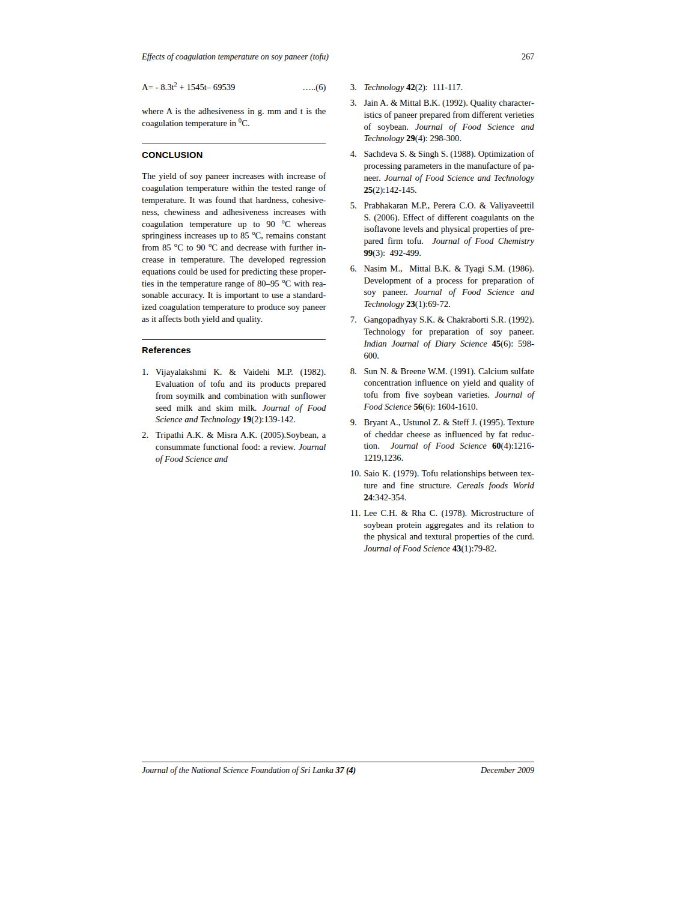Effects of coagulation temperature on soy paneer (tofu) 267
A= - 8.3t2 + 1545t– 69539 …..(6)
where A is the adhesiveness in g. mm and t is the coagulation temperature in 0C.
CONCLUSION
The yield of soy paneer increases with increase of coagulation temperature within the tested range of temperature. It was found that hardness, cohesiveness, chewiness and adhesiveness increases with coagulation temperature up to 90 oC whereas springiness increases up to 85 oC, remains constant from 85 oC to 90 oC and decrease with further increase in temperature. The developed regression equations could be used for predicting these properties in the temperature range of 80–95 oC with reasonable accuracy. It is important to use a standardized coagulation temperature to produce soy paneer as it affects both yield and quality.
References
Vijayalakshmi K. & Vaidehi M.P. (1982). Evaluation of tofu and its products prepared from soymilk and combination with sunflower seed milk and skim milk. Journal of Food Science and Technology 19(2):139-142.
Tripathi A.K. & Misra A.K. (2005).Soybean, a consummate functional food: a review. Journal of Food Science and
Technology 42(2): 111-117.
Jain A. & Mittal B.K. (1992). Quality characteristics of paneer prepared from different verieties of soybean. Journal of Food Science and Technology 29(4): 298-300.
Sachdeva S. & Singh S. (1988). Optimization of processing parameters in the manufacture of paneer. Journal of Food Science and Technology 25(2):142-145.
Prabhakaran M.P., Perera C.O. & Valiyaveettil S. (2006). Effect of different coagulants on the isoflavone levels and physical properties of prepared firm tofu. Journal of Food Chemistry 99(3): 492-499.
Nasim M., Mittal B.K. & Tyagi S.M. (1986). Development of a process for preparation of soy paneer. Journal of Food Science and Technology 23(1):69-72.
Gangopadhyay S.K. & Chakraborti S.R. (1992). Technology for preparation of soy paneer. Indian Journal of Diary Science 45(6): 598-600.
Sun N. & Breene W.M. (1991). Calcium sulfate concentration influence on yield and quality of tofu from five soybean varieties. Journal of Food Science 56(6): 1604-1610.
Bryant A., Ustunol Z. & Steff J. (1995). Texture of cheddar cheese as influenced by fat reduction. Journal of Food Science 60(4):1216-1219,1236.
Saio K. (1979). Tofu relationships between texture and fine structure. Cereals foods World 24:342-354.
Lee C.H. & Rha C. (1978). Microstructure of soybean protein aggregates and its relation to the physical and textural properties of the curd. Journal of Food Science 43(1):79-82.
Journal of the National Science Foundation of Sri Lanka 37 (4) December 2009